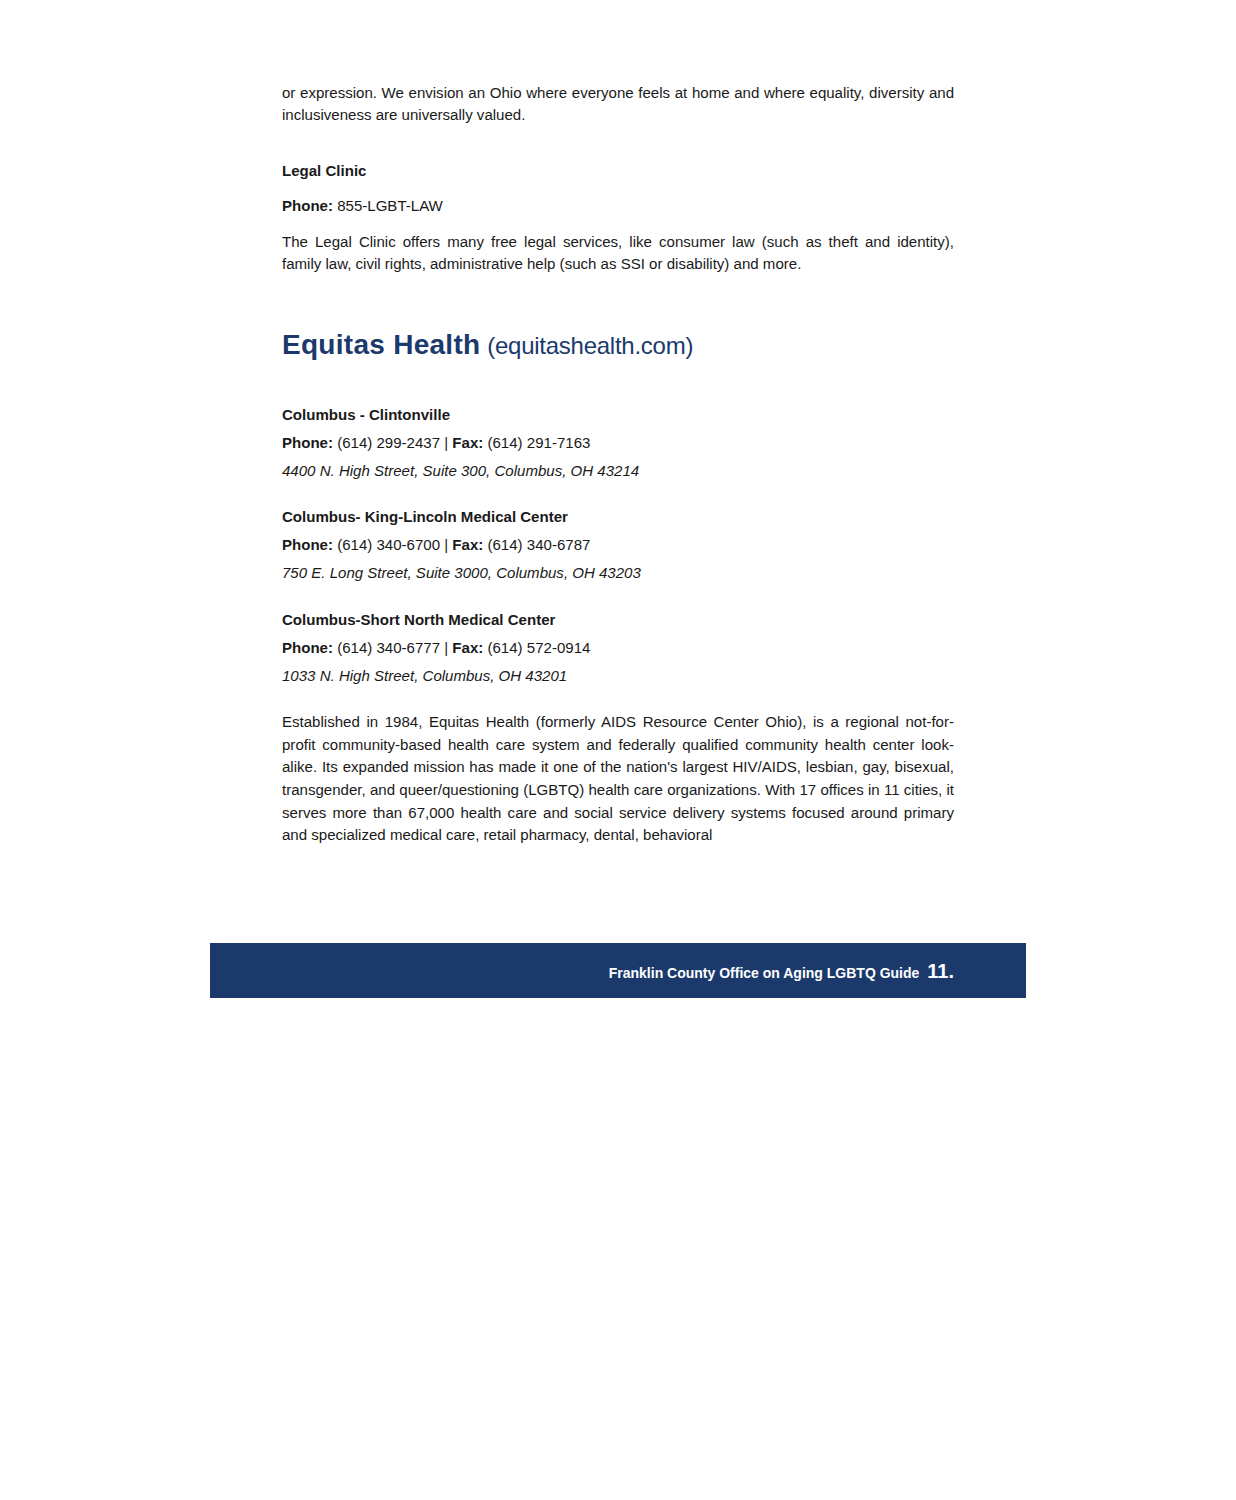or expression. We envision an Ohio where everyone feels at home and where equality, diversity and inclusiveness are universally valued.
Legal Clinic
Phone: 855-LGBT-LAW
The Legal Clinic offers many free legal services, like consumer law (such as theft and identity), family law, civil rights, administrative help (such as SSI or disability) and more.
Equitas Health (equitashealth.com)
Columbus - Clintonville
Phone: (614) 299-2437 | Fax: (614) 291-7163
4400 N. High Street, Suite 300, Columbus, OH 43214
Columbus- King-Lincoln Medical Center
Phone: (614) 340-6700 | Fax: (614) 340-6787
750 E. Long Street, Suite 3000, Columbus, OH 43203
Columbus-Short North Medical Center
Phone: (614) 340-6777 | Fax: (614) 572-0914
1033 N. High Street, Columbus, OH 43201
Established in 1984, Equitas Health (formerly AIDS Resource Center Ohio), is a regional not-for-profit community-based health care system and federally qualified community health center look-alike. Its expanded mission has made it one of the nation's largest HIV/AIDS, lesbian, gay, bisexual, transgender, and queer/questioning (LGBTQ) health care organizations. With 17 offices in 11 cities, it serves more than 67,000 health care and social service delivery systems focused around primary and specialized medical care, retail pharmacy, dental, behavioral
Franklin County Office on Aging LGBTQ Guide 11.